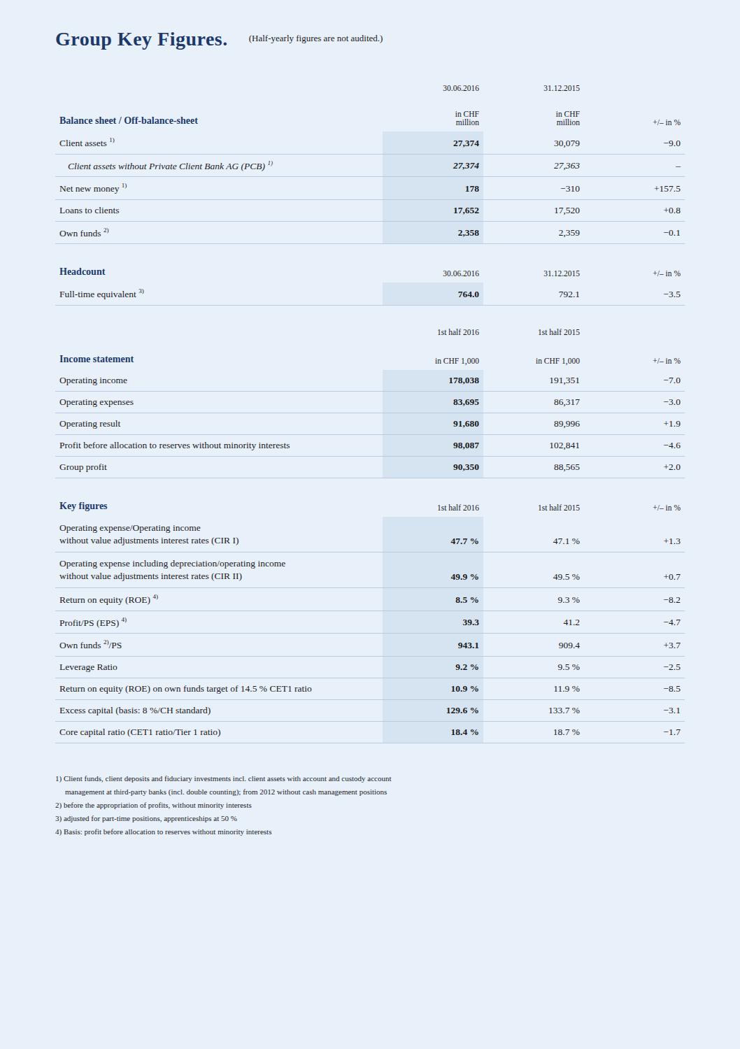Group Key Figures.
(Half-yearly figures are not audited.)
| | 30.06.2016 | 31.12.2015 | |
| Balance sheet / Off-balance-sheet | in CHF million | in CHF million | +/– in % |
| Client assets 1) | 27,374 | 30,079 | −9.0 |
| Client assets without Private Client Bank AG (PCB) 1) | 27,374 | 27,363 | – |
| Net new money 1) | 178 | −310 | +157.5 |
| Loans to clients | 17,652 | 17,520 | +0.8 |
| Own funds 2) | 2,358 | 2,359 | −0.1 |
| Headcount | 30.06.2016 | 31.12.2015 | +/– in % |
| Full-time equivalent 3) | 764.0 | 792.1 | −3.5 |
| | 1st half 2016 | 1st half 2015 | |
| Income statement | in CHF 1,000 | in CHF 1,000 | +/– in % |
| Operating income | 178,038 | 191,351 | −7.0 |
| Operating expenses | 83,695 | 86,317 | −3.0 |
| Operating result | 91,680 | 89,996 | +1.9 |
| Profit before allocation to reserves without minority interests | 98,087 | 102,841 | −4.6 |
| Group profit | 90,350 | 88,565 | +2.0 |
| Key figures | 1st half 2016 | 1st half 2015 | +/– in % |
| Operating expense/Operating income without value adjustments interest rates (CIR I) | 47.7 % | 47.1 % | +1.3 |
| Operating expense including depreciation/operating income without value adjustments interest rates (CIR II) | 49.9 % | 49.5 % | +0.7 |
| Return on equity (ROE) 4) | 8.5 % | 9.3 % | −8.2 |
| Profit/PS (EPS) 4) | 39.3 | 41.2 | −4.7 |
| Own funds 2) /PS | 943.1 | 909.4 | +3.7 |
| Leverage Ratio | 9.2 % | 9.5 % | −2.5 |
| Return on equity (ROE) on own funds target of 14.5 % CET1 ratio | 10.9 % | 11.9 % | −8.5 |
| Excess capital (basis: 8 %/CH standard) | 129.6 % | 133.7 % | −3.1 |
| Core capital ratio (CET1 ratio/Tier 1 ratio) | 18.4 % | 18.7 % | −1.7 |
1) Client funds, client deposits and fiduciary investments incl. client assets with account and custody account
management at third-party banks (incl. double counting); from 2012 without cash management positions
2) before the appropriation of profits, without minority interests
3) adjusted for part-time positions, apprenticeships at 50 %
4) Basis: profit before allocation to reserves without minority interests